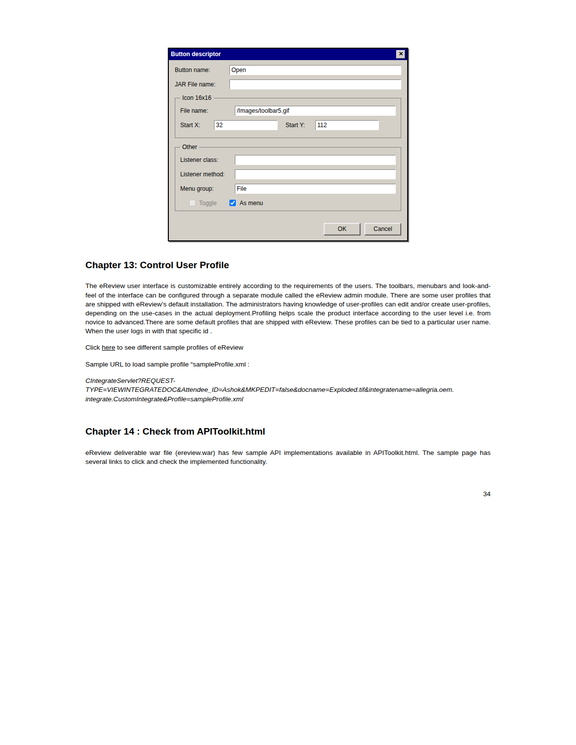Button descriptor ✕
Button name:
JAR File name:
Icon 16x16
File name:
Start X: Start Y:
Other
Listener class:
Listener method:
Menu group:
Toggle As menu
OK
Cancel
Chapter 13: Control User Profile
The eReview user interface is customizable entirely according to the requirements of the users. The toolbars, menubars and look-and-feel of the interface can be configured through a separate module called the eReview admin module. There are some user profiles that are shipped with eReview’s default installation. The administrators having knowledge of user-profiles can edit and/or create user-profiles, depending on the use-cases in the actual deployment.Profiling helps scale the product interface according to the user level i.e. from novice to advanced.There are some default profiles that are shipped with eReview. These profiles can be tied to a particular user name. When the user logs in with that specific id .
Click here to see different sample profiles of eReview
Sample URL to load sample profile “sampleProfile.xml :
CIntegrateServlet?REQUEST-TYPE=VIEWINTEGRATEDOC&Attendee_ID=Ashok&MKPEDIT=false&docname=Exploded.tif&integratename=allegria.oem. integrate.CustomIntegrate&Profile=sampleProfile.xml
Chapter 14 : Check from APIToolkit.html
eReview deliverable war file (ereview.war) has few sample API implementations available in APIToolkit.html. The sample page has several links to click and check the implemented functionality.
34